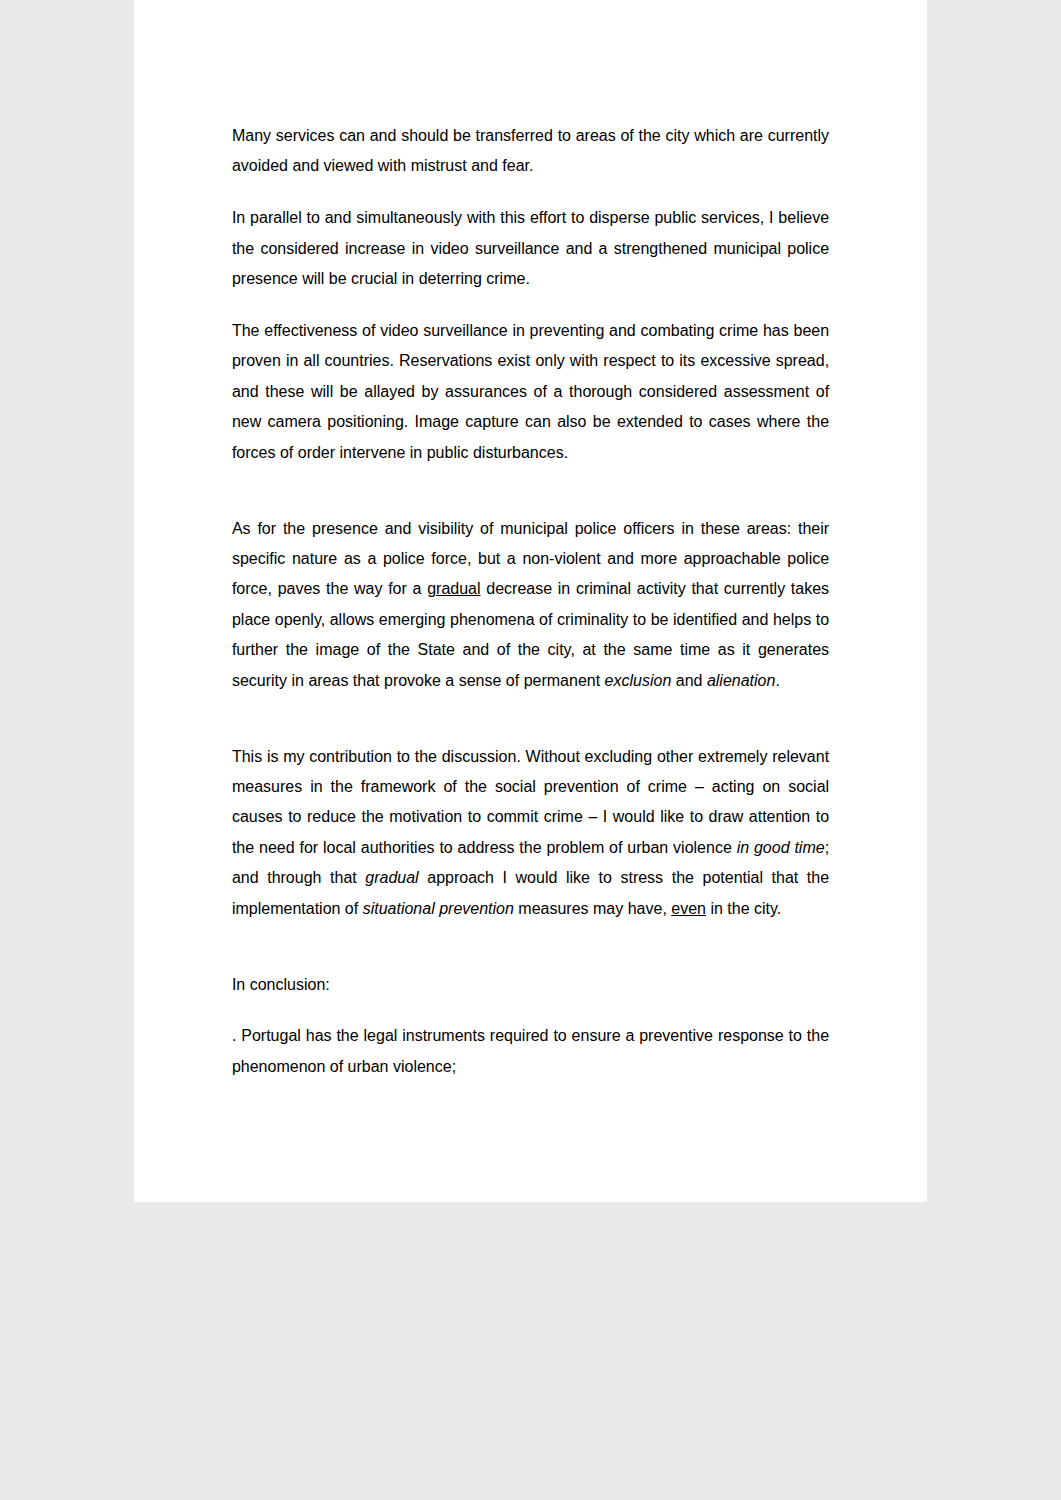Many services can and should be transferred to areas of the city which are currently avoided and viewed with mistrust and fear.
In parallel to and simultaneously with this effort to disperse public services, I believe the considered increase in video surveillance and a strengthened municipal police presence will be crucial in deterring crime.
The effectiveness of video surveillance in preventing and combating crime has been proven in all countries. Reservations exist only with respect to its excessive spread, and these will be allayed by assurances of a thorough considered assessment of new camera positioning. Image capture can also be extended to cases where the forces of order intervene in public disturbances.
As for the presence and visibility of municipal police officers in these areas: their specific nature as a police force, but a non-violent and more approachable police force, paves the way for a gradual decrease in criminal activity that currently takes place openly, allows emerging phenomena of criminality to be identified and helps to further the image of the State and of the city, at the same time as it generates security in areas that provoke a sense of permanent exclusion and alienation.
This is my contribution to the discussion. Without excluding other extremely relevant measures in the framework of the social prevention of crime – acting on social causes to reduce the motivation to commit crime – I would like to draw attention to the need for local authorities to address the problem of urban violence in good time; and through that gradual approach I would like to stress the potential that the implementation of situational prevention measures may have, even in the city.
In conclusion:
. Portugal has the legal instruments required to ensure a preventive response to the phenomenon of urban violence;